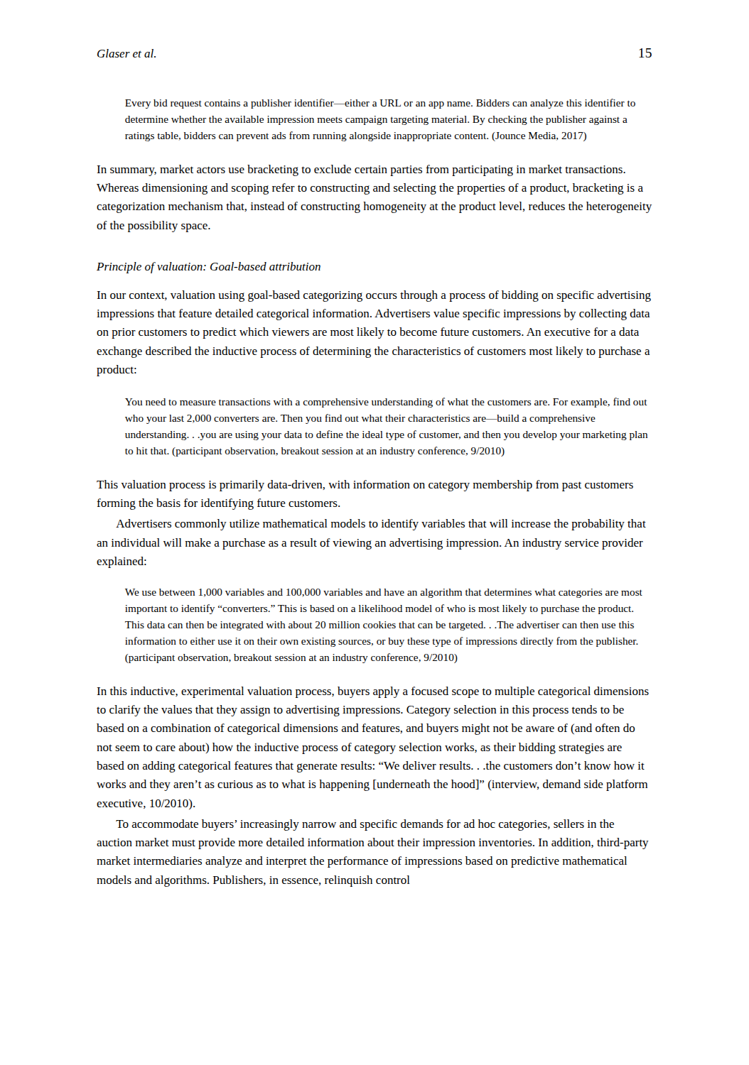Glaser et al. 15
Every bid request contains a publisher identifier—either a URL or an app name. Bidders can analyze this identifier to determine whether the available impression meets campaign targeting material. By checking the publisher against a ratings table, bidders can prevent ads from running alongside inappropriate content. (Jounce Media, 2017)
In summary, market actors use bracketing to exclude certain parties from participating in market transactions. Whereas dimensioning and scoping refer to constructing and selecting the properties of a product, bracketing is a categorization mechanism that, instead of constructing homogeneity at the product level, reduces the heterogeneity of the possibility space.
Principle of valuation: Goal-based attribution
In our context, valuation using goal-based categorizing occurs through a process of bidding on specific advertising impressions that feature detailed categorical information. Advertisers value specific impressions by collecting data on prior customers to predict which viewers are most likely to become future customers. An executive for a data exchange described the inductive process of determining the characteristics of customers most likely to purchase a product:
You need to measure transactions with a comprehensive understanding of what the customers are. For example, find out who your last 2,000 converters are. Then you find out what their characteristics are—build a comprehensive understanding. . .you are using your data to define the ideal type of customer, and then you develop your marketing plan to hit that. (participant observation, breakout session at an industry conference, 9/2010)
This valuation process is primarily data-driven, with information on category membership from past customers forming the basis for identifying future customers.
Advertisers commonly utilize mathematical models to identify variables that will increase the probability that an individual will make a purchase as a result of viewing an advertising impression. An industry service provider explained:
We use between 1,000 variables and 100,000 variables and have an algorithm that determines what categories are most important to identify “converters.” This is based on a likelihood model of who is most likely to purchase the product. This data can then be integrated with about 20 million cookies that can be targeted. . .The advertiser can then use this information to either use it on their own existing sources, or buy these type of impressions directly from the publisher. (participant observation, breakout session at an industry conference, 9/2010)
In this inductive, experimental valuation process, buyers apply a focused scope to multiple categorical dimensions to clarify the values that they assign to advertising impressions. Category selection in this process tends to be based on a combination of categorical dimensions and features, and buyers might not be aware of (and often do not seem to care about) how the inductive process of category selection works, as their bidding strategies are based on adding categorical features that generate results: “We deliver results. . .the customers don’t know how it works and they aren’t as curious as to what is happening [underneath the hood]” (interview, demand side platform executive, 10/2010).
To accommodate buyers’ increasingly narrow and specific demands for ad hoc categories, sellers in the auction market must provide more detailed information about their impression inventories. In addition, third-party market intermediaries analyze and interpret the performance of impressions based on predictive mathematical models and algorithms. Publishers, in essence, relinquish control